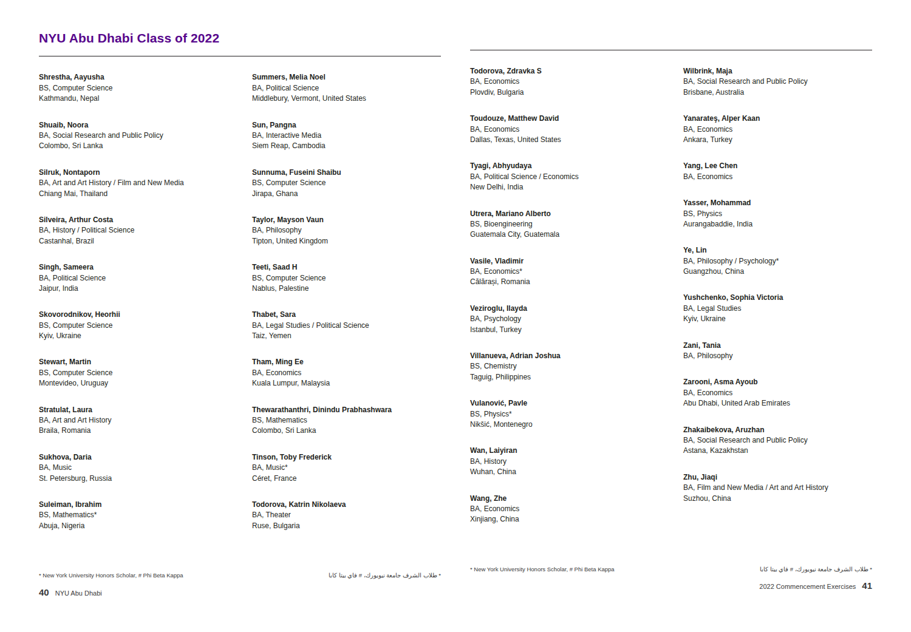NYU Abu Dhabi Class of 2022
Shrestha, Aayusha
BS, Computer Science
Kathmandu, Nepal
Shuaib, Noora
BA, Social Research and Public Policy
Colombo, Sri Lanka
Silruk, Nontaporn
BA, Art and Art History / Film and New Media
Chiang Mai, Thailand
Silveira, Arthur Costa
BA, History / Political Science
Castanhal, Brazil
Singh, Sameera
BA, Political Science
Jaipur, India
Skovorodnikov, Heorhii
BS, Computer Science
Kyiv, Ukraine
Stewart, Martin
BS, Computer Science
Montevideo, Uruguay
Stratulat, Laura
BA, Art and Art History
Braila, Romania
Sukhova, Daria
BA, Music
St. Petersburg, Russia
Suleiman, Ibrahim
BS, Mathematics*
Abuja, Nigeria
Summers, Melia Noel
BA, Political Science
Middlebury, Vermont, United States
Sun, Pangna
BA, Interactive Media
Siem Reap, Cambodia
Sunnuma, Fuseini Shaibu
BS, Computer Science
Jirapa, Ghana
Taylor, Mayson Vaun
BA, Philosophy
Tipton, United Kingdom
Teeti, Saad H
BS, Computer Science
Nablus, Palestine
Thabet, Sara
BA, Legal Studies / Political Science
Taiz, Yemen
Tham, Ming Ee
BA, Economics
Kuala Lumpur, Malaysia
Thewarathanthri, Dinindu Prabhashwara
BS, Mathematics
Colombo, Sri Lanka
Tinson, Toby Frederick
BA, Music*
Céret, France
Todorova, Katrin Nikolaeva
BA, Theater
Ruse, Bulgaria
* New York University Honors Scholar, # Phi Beta Kappa
* طلاب الشرف جامعة نيويورك، # فاي بيتا كابا
40 NYU Abu Dhabi
Todorova, Zdravka S
BA, Economics
Plovdiv, Bulgaria
Toudouze, Matthew David
BA, Economics
Dallas, Texas, United States
Tyagi, Abhyudaya
BA, Political Science / Economics
New Delhi, India
Utrera, Mariano Alberto
BS, Bioengineering
Guatemala City, Guatemala
Vasile, Vladimir
BA, Economics*
Călărași, Romania
Veziroglu, Ilayda
BA, Psychology
Istanbul, Turkey
Villanueva, Adrian Joshua
BS, Chemistry
Taguig, Philippines
Vulanović, Pavle
BS, Physics*
Nikšić, Montenegro
Wan, Laiyiran
BA, History
Wuhan, China
Wang, Zhe
BA, Economics
Xinjiang, China
Wilbrink, Maja
BA, Social Research and Public Policy
Brisbane, Australia
Yanarateş, Alper Kaan
BA, Economics
Ankara, Turkey
Yang, Lee Chen
BA, Economics
Yasser, Mohammad
BS, Physics
Aurangabaddie, India
Ye, Lin
BA, Philosophy / Psychology*
Guangzhou, China
Yushchenko, Sophia Victoria
BA, Legal Studies
Kyiv, Ukraine
Zani, Tania
BA, Philosophy
Zarooni, Asma Ayoub
BA, Economics
Abu Dhabi, United Arab Emirates
Zhakaibekova, Aruzhan
BA, Social Research and Public Policy
Astana, Kazakhstan
Zhu, Jiaqi
BA, Film and New Media / Art and Art History
Suzhou, China
* New York University Honors Scholar, # Phi Beta Kappa
* طلاب الشرف جامعة نيويورك، # فاي بيتا كابا
2022 Commencement Exercises 41